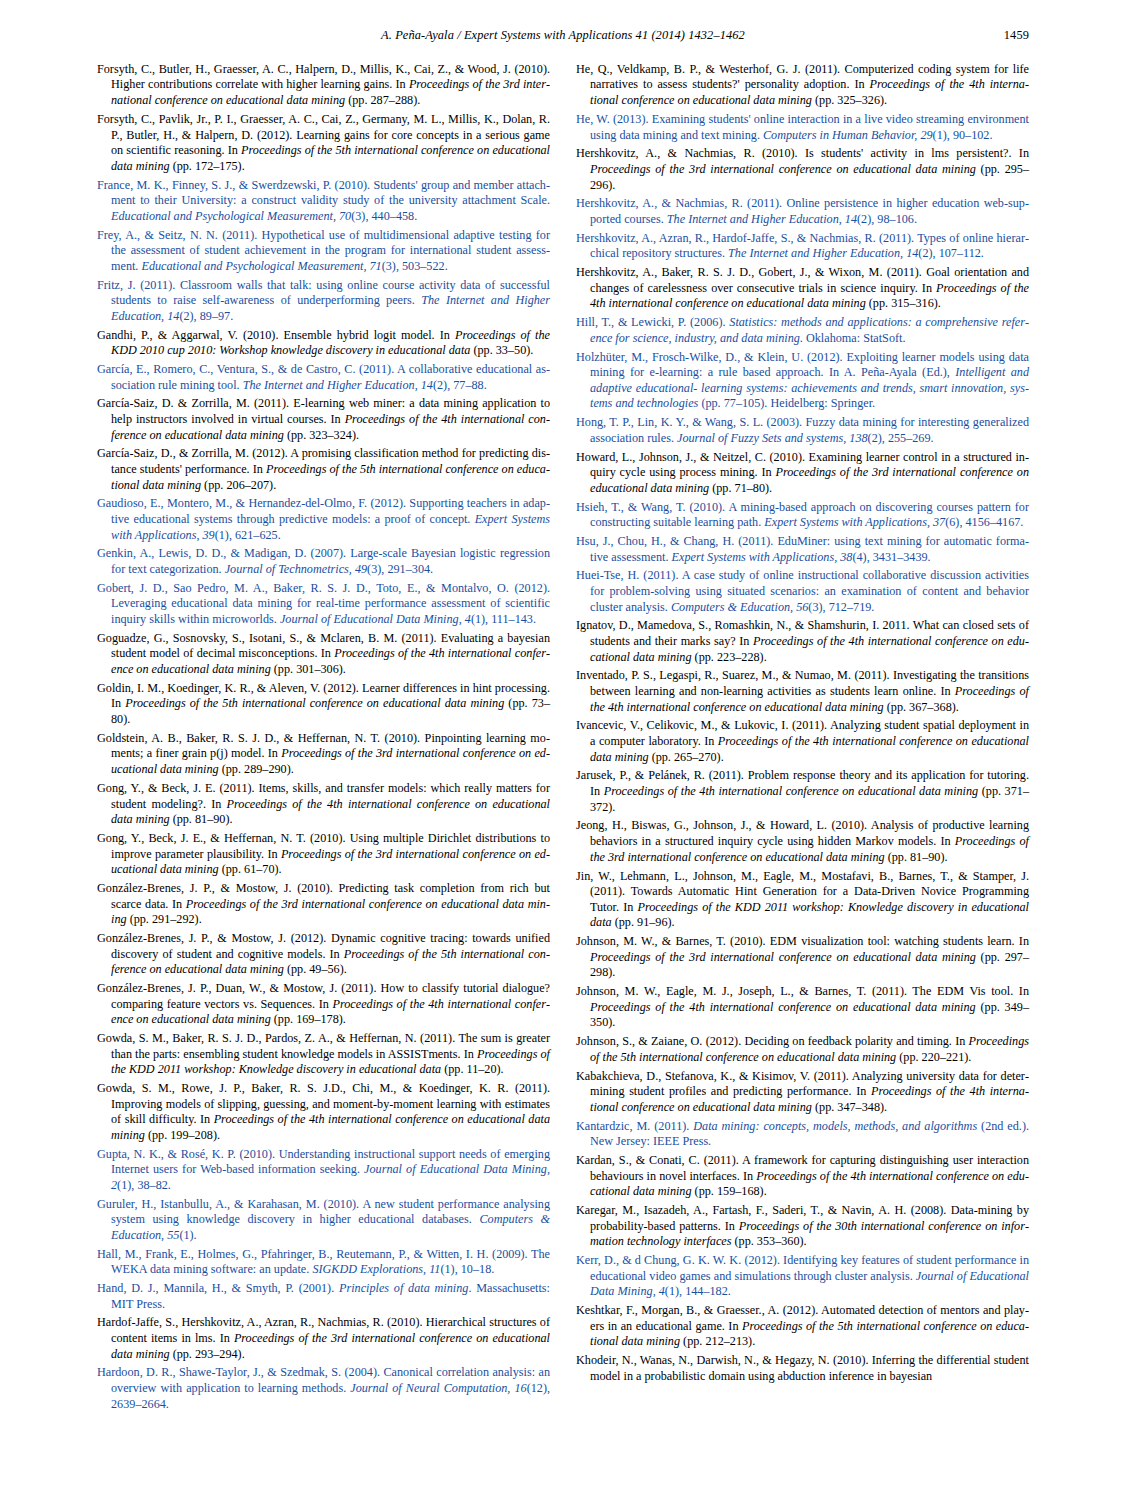A. Peña-Ayala / Expert Systems with Applications 41 (2014) 1432–1462
1459
Forsyth, C., Butler, H., Graesser, A. C., Halpern, D., Millis, K., Cai, Z., & Wood, J. (2010). Higher contributions correlate with higher learning gains. In Proceedings of the 3rd international conference on educational data mining (pp. 287–288).
Forsyth, C., Pavlik, Jr., P. I., Graesser, A. C., Cai, Z., Germany, M. L., Millis, K., Dolan, R. P., Butler, H., & Halpern, D. (2012). Learning gains for core concepts in a serious game on scientific reasoning. In Proceedings of the 5th international conference on educational data mining (pp. 172–175).
France, M. K., Finney, S. J., & Swerdzewski, P. (2010). Students' group and member attachment to their University: a construct validity study of the university attachment Scale. Educational and Psychological Measurement, 70(3), 440–458.
Frey, A., & Seitz, N. N. (2011). Hypothetical use of multidimensional adaptive testing for the assessment of student achievement in the program for international student assessment. Educational and Psychological Measurement, 71(3), 503–522.
Fritz, J. (2011). Classroom walls that talk: using online course activity data of successful students to raise self-awareness of underperforming peers. The Internet and Higher Education, 14(2), 89–97.
Gandhi, P., & Aggarwal, V. (2010). Ensemble hybrid logit model. In Proceedings of the KDD 2010 cup 2010: Workshop knowledge discovery in educational data (pp. 33–50).
García, E., Romero, C., Ventura, S., & de Castro, C. (2011). A collaborative educational association rule mining tool. The Internet and Higher Education, 14(2), 77–88.
García-Saiz, D. & Zorrilla, M. (2011). E-learning web miner: a data mining application to help instructors involved in virtual courses. In Proceedings of the 4th international conference on educational data mining (pp. 323–324).
García-Saiz, D., & Zorrilla, M. (2012). A promising classification method for predicting distance students' performance. In Proceedings of the 5th international conference on educational data mining (pp. 206–207).
Gaudioso, E., Montero, M., & Hernandez-del-Olmo, F. (2012). Supporting teachers in adaptive educational systems through predictive models: a proof of concept. Expert Systems with Applications, 39(1), 621–625.
Genkin, A., Lewis, D. D., & Madigan, D. (2007). Large-scale Bayesian logistic regression for text categorization. Journal of Technometrics, 49(3), 291–304.
Gobert, J. D., Sao Pedro, M. A., Baker, R. S. J. D., Toto, E., & Montalvo, O. (2012). Leveraging educational data mining for real-time performance assessment of scientific inquiry skills within microworlds. Journal of Educational Data Mining, 4(1), 111–143.
Goguadze, G., Sosnovsky, S., Isotani, S., & Mclaren, B. M. (2011). Evaluating a bayesian student model of decimal misconceptions. In Proceedings of the 4th international conference on educational data mining (pp. 301–306).
Goldin, I. M., Koedinger, K. R., & Aleven, V. (2012). Learner differences in hint processing. In Proceedings of the 5th international conference on educational data mining (pp. 73–80).
Goldstein, A. B., Baker, R. S. J. D., & Heffernan, N. T. (2010). Pinpointing learning moments; a finer grain p(j) model. In Proceedings of the 3rd international conference on educational data mining (pp. 289–290).
Gong, Y., & Beck, J. E. (2011). Items, skills, and transfer models: which really matters for student modeling?. In Proceedings of the 4th international conference on educational data mining (pp. 81–90).
Gong, Y., Beck, J. E., & Heffernan, N. T. (2010). Using multiple Dirichlet distributions to improve parameter plausibility. In Proceedings of the 3rd international conference on educational data mining (pp. 61–70).
González-Brenes, J. P., & Mostow, J. (2010). Predicting task completion from rich but scarce data. In Proceedings of the 3rd international conference on educational data mining (pp. 291–292).
González-Brenes, J. P., & Mostow, J. (2012). Dynamic cognitive tracing: towards unified discovery of student and cognitive models. In Proceedings of the 5th international conference on educational data mining (pp. 49–56).
González-Brenes, J. P., Duan, W., & Mostow, J. (2011). How to classify tutorial dialogue? comparing feature vectors vs. Sequences. In Proceedings of the 4th international conference on educational data mining (pp. 169–178).
Gowda, S. M., Baker, R. S. J. D., Pardos, Z. A., & Heffernan, N. (2011). The sum is greater than the parts: ensembling student knowledge models in ASSISTments. In Proceedings of the KDD 2011 workshop: Knowledge discovery in educational data (pp. 11–20).
Gowda, S. M., Rowe, J. P., Baker, R. S. J.D., Chi, M., & Koedinger, K. R. (2011). Improving models of slipping, guessing, and moment-by-moment learning with estimates of skill difficulty. In Proceedings of the 4th international conference on educational data mining (pp. 199–208).
Gupta, N. K., & Rosé, K. P. (2010). Understanding instructional support needs of emerging Internet users for Web-based information seeking. Journal of Educational Data Mining, 2(1), 38–82.
Guruler, H., Istanbullu, A., & Karahasan, M. (2010). A new student performance analysing system using knowledge discovery in higher educational databases. Computers & Education, 55(1).
Hall, M., Frank, E., Holmes, G., Pfahringer, B., Reutemann, P., & Witten, I. H. (2009). The WEKA data mining software: an update. SIGKDD Explorations, 11(1), 10–18.
Hand, D. J., Mannila, H., & Smyth, P. (2001). Principles of data mining. Massachusetts: MIT Press.
Hardof-Jaffe, S., Hershkovitz, A., Azran, R., Nachmias, R. (2010). Hierarchical structures of content items in lms. In Proceedings of the 3rd international conference on educational data mining (pp. 293–294).
Hardoon, D. R., Shawe-Taylor, J., & Szedmak, S. (2004). Canonical correlation analysis: an overview with application to learning methods. Journal of Neural Computation, 16(12), 2639–2664.
He, Q., Veldkamp, B. P., & Westerhof, G. J. (2011). Computerized coding system for life narratives to assess students?' personality adoption. In Proceedings of the 4th international conference on educational data mining (pp. 325–326).
He, W. (2013). Examining students' online interaction in a live video streaming environment using data mining and text mining. Computers in Human Behavior, 29(1), 90–102.
Hershkovitz, A., & Nachmias, R. (2010). Is students' activity in lms persistent?. In Proceedings of the 3rd international conference on educational data mining (pp. 295–296).
Hershkovitz, A., & Nachmias, R. (2011). Online persistence in higher education web-supported courses. The Internet and Higher Education, 14(2), 98–106.
Hershkovitz, A., Azran, R., Hardof-Jaffe, S., & Nachmias, R. (2011). Types of online hierarchical repository structures. The Internet and Higher Education, 14(2), 107–112.
Hershkovitz, A., Baker, R. S. J. D., Gobert, J., & Wixon, M. (2011). Goal orientation and changes of carelessness over consecutive trials in science inquiry. In Proceedings of the 4th international conference on educational data mining (pp. 315–316).
Hill, T., & Lewicki, P. (2006). Statistics: methods and applications: a comprehensive reference for science, industry, and data mining. Oklahoma: StatSoft.
Holzhüter, M., Frosch-Wilke, D., & Klein, U. (2012). Exploiting learner models using data mining for e-learning: a rule based approach. In A. Peña-Ayala (Ed.), Intelligent and adaptive educational- learning systems: achievements and trends, smart innovation, systems and technologies (pp. 77–105). Heidelberg: Springer.
Hong, T. P., Lin, K. Y., & Wang, S. L. (2003). Fuzzy data mining for interesting generalized association rules. Journal of Fuzzy Sets and systems, 138(2), 255–269.
Howard, L., Johnson, J., & Neitzel, C. (2010). Examining learner control in a structured inquiry cycle using process mining. In Proceedings of the 3rd international conference on educational data mining (pp. 71–80).
Hsieh, T., & Wang, T. (2010). A mining-based approach on discovering courses pattern for constructing suitable learning path. Expert Systems with Applications, 37(6), 4156–4167.
Hsu, J., Chou, H., & Chang, H. (2011). EduMiner: using text mining for automatic formative assessment. Expert Systems with Applications, 38(4), 3431–3439.
Huei-Tse, H. (2011). A case study of online instructional collaborative discussion activities for problem-solving using situated scenarios: an examination of content and behavior cluster analysis. Computers & Education, 56(3), 712–719.
Ignatov, D., Mamedova, S., Romashkin, N., & Shamshurin, I. 2011. What can closed sets of students and their marks say? In Proceedings of the 4th international conference on educational data mining (pp. 223–228).
Inventado, P. S., Legaspi, R., Suarez, M., & Numao, M. (2011). Investigating the transitions between learning and non-learning activities as students learn online. In Proceedings of the 4th international conference on educational data mining (pp. 367–368).
Ivancevic, V., Celikovic, M., & Lukovic, I. (2011). Analyzing student spatial deployment in a computer laboratory. In Proceedings of the 4th international conference on educational data mining (pp. 265–270).
Jarusek, P., & Pelánek, R. (2011). Problem response theory and its application for tutoring. In Proceedings of the 4th international conference on educational data mining (pp. 371–372).
Jeong, H., Biswas, G., Johnson, J., & Howard, L. (2010). Analysis of productive learning behaviors in a structured inquiry cycle using hidden Markov models. In Proceedings of the 3rd international conference on educational data mining (pp. 81–90).
Jin, W., Lehmann, L., Johnson, M., Eagle, M., Mostafavi, B., Barnes, T., & Stamper, J. (2011). Towards Automatic Hint Generation for a Data-Driven Novice Programming Tutor. In Proceedings of the KDD 2011 workshop: Knowledge discovery in educational data (pp. 91–96).
Johnson, M. W., & Barnes, T. (2010). EDM visualization tool: watching students learn. In Proceedings of the 3rd international conference on educational data mining (pp. 297–298).
Johnson, M. W., Eagle, M. J., Joseph, L., & Barnes, T. (2011). The EDM Vis tool. In Proceedings of the 4th international conference on educational data mining (pp. 349–350).
Johnson, S., & Zaiane, O. (2012). Deciding on feedback polarity and timing. In Proceedings of the 5th international conference on educational data mining (pp. 220–221).
Kabakchieva, D., Stefanova, K., & Kisimov, V. (2011). Analyzing university data for determining student profiles and predicting performance. In Proceedings of the 4th international conference on educational data mining (pp. 347–348).
Kantardzic, M. (2011). Data mining: concepts, models, methods, and algorithms (2nd ed.). New Jersey: IEEE Press.
Kardan, S., & Conati, C. (2011). A framework for capturing distinguishing user interaction behaviours in novel interfaces. In Proceedings of the 4th international conference on educational data mining (pp. 159–168).
Karegar, M., Isazadeh, A., Fartash, F., Saderi, T., & Navin, A. H. (2008). Data-mining by probability-based patterns. In Proceedings of the 30th international conference on information technology interfaces (pp. 353–360).
Kerr, D., & d Chung, G. K. W. K. (2012). Identifying key features of student performance in educational video games and simulations through cluster analysis. Journal of Educational Data Mining, 4(1), 144–182.
Keshtkar, F., Morgan, B., & Graesser., A. (2012). Automated detection of mentors and players in an educational game. In Proceedings of the 5th international conference on educational data mining (pp. 212–213).
Khodeir, N., Wanas, N., Darwish, N., & Hegazy, N. (2010). Inferring the differential student model in a probabilistic domain using abduction inference in bayesian